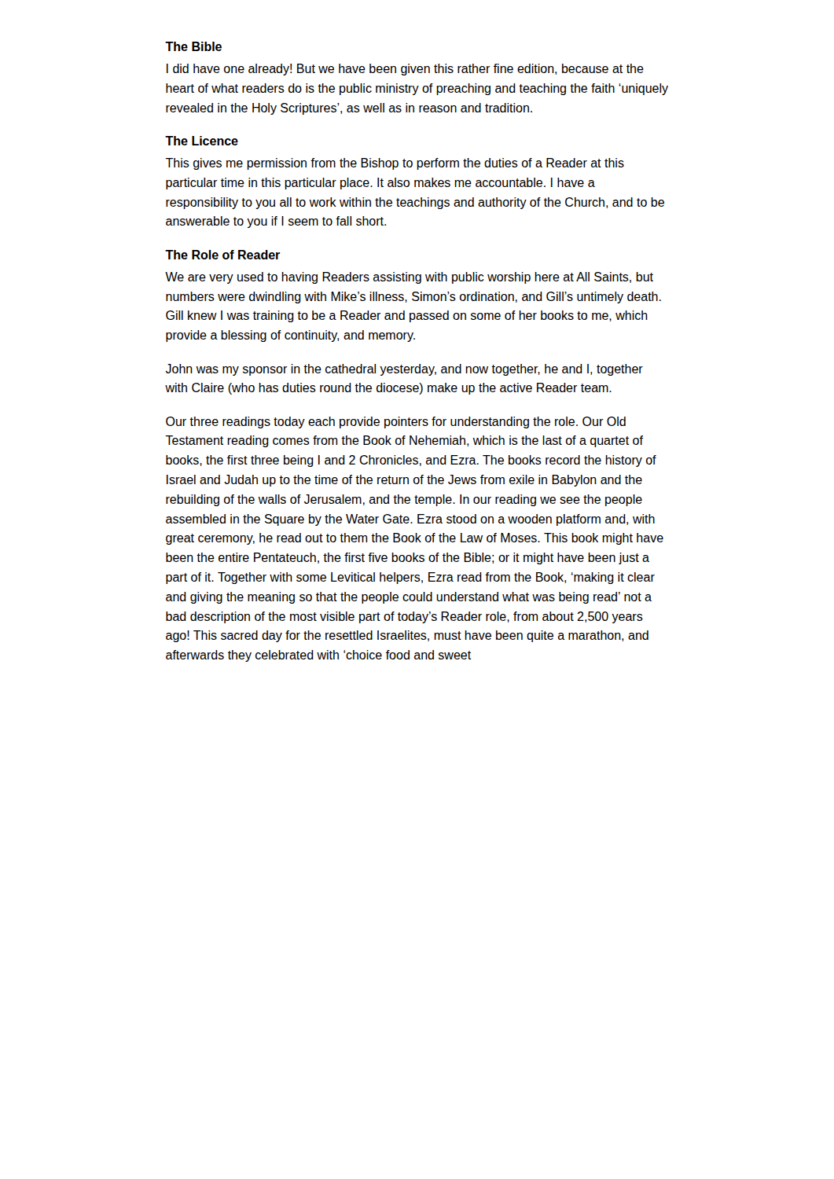The Bible
I did have one already! But we have been given this rather fine edition, because at the heart of what readers do is the public ministry of preaching and teaching the faith ‘uniquely revealed in the Holy Scriptures’, as well as in reason and tradition.
The Licence
This gives me permission from the Bishop to perform the duties of a Reader at this particular time in this particular place. It also makes me accountable. I have a responsibility to you all to work within the teachings and authority of the Church, and to be answerable to you if I seem to fall short.
The Role of Reader
We are very used to having Readers assisting with public worship here at All Saints, but numbers were dwindling with Mike’s illness, Simon’s ordination, and Gill’s untimely death. Gill knew I was training to be a Reader and passed on some of her books to me, which provide a blessing of continuity, and memory.
John was my sponsor in the cathedral yesterday, and now together, he and I, together with Claire (who has duties round the diocese) make up the active Reader team.
Our three readings today each provide pointers for understanding the role. Our Old Testament reading comes from the Book of Nehemiah, which is the last of a quartet of books, the first three being I and 2 Chronicles, and Ezra. The books record the history of Israel and Judah up to the time of the return of the Jews from exile in Babylon and the rebuilding of the walls of Jerusalem, and the temple. In our reading we see the people assembled in the Square by the Water Gate. Ezra stood on a wooden platform and, with great ceremony, he read out to them the Book of the Law of Moses. This book might have been the entire Pentateuch, the first five books of the Bible; or it might have been just a part of it. Together with some Levitical helpers, Ezra read from the Book, ‘making it clear and giving the meaning so that the people could understand what was being read’ not a bad description of the most visible part of today’s Reader role, from about 2,500 years ago! This sacred day for the resettled Israelites, must have been quite a marathon, and afterwards they celebrated with ‘choice food and sweet